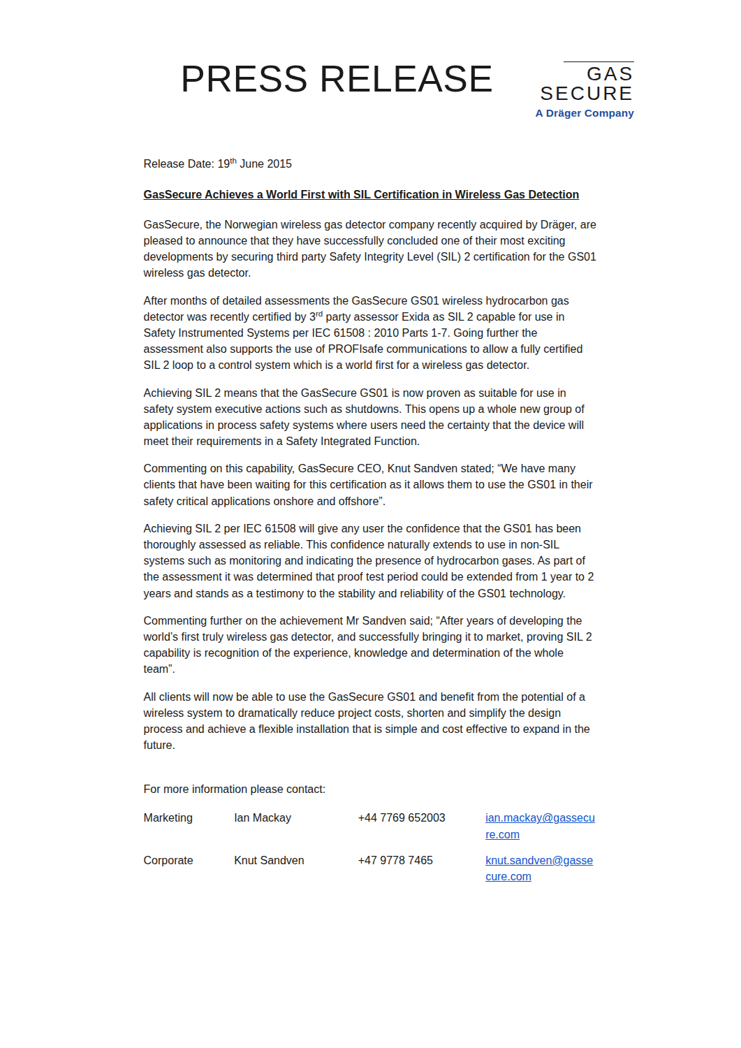PRESS RELEASE
GAS
SECURE
A Dräger Company
Release Date: 19th June 2015
GasSecure Achieves a World First with SIL Certification in Wireless Gas Detection
GasSecure, the Norwegian wireless gas detector company recently acquired by Dräger, are pleased to announce that they have successfully concluded one of their most exciting developments by securing third party Safety Integrity Level (SIL) 2 certification for the GS01 wireless gas detector.
After months of detailed assessments the GasSecure GS01 wireless hydrocarbon gas detector was recently certified by 3rd party assessor Exida as SIL 2 capable for use in Safety Instrumented Systems per IEC 61508 : 2010 Parts 1-7. Going further the assessment also supports the use of PROFIsafe communications to allow a fully certified SIL 2 loop to a control system which is a world first for a wireless gas detector.
Achieving SIL 2 means that the GasSecure GS01 is now proven as suitable for use in safety system executive actions such as shutdowns. This opens up a whole new group of applications in process safety systems where users need the certainty that the device will meet their requirements in a Safety Integrated Function.
Commenting on this capability, GasSecure CEO, Knut Sandven stated; “We have many clients that have been waiting for this certification as it allows them to use the GS01 in their safety critical applications onshore and offshore”.
Achieving SIL 2 per IEC 61508 will give any user the confidence that the GS01 has been thoroughly assessed as reliable. This confidence naturally extends to use in non-SIL systems such as monitoring and indicating the presence of hydrocarbon gases. As part of the assessment it was determined that proof test period could be extended from 1 year to 2 years and stands as a testimony to the stability and reliability of the GS01 technology.
Commenting further on the achievement Mr Sandven said; “After years of developing the world’s first truly wireless gas detector, and successfully bringing it to market, proving SIL 2 capability is recognition of the experience, knowledge and determination of the whole team”.
All clients will now be able to use the GasSecure GS01 and benefit from the potential of a wireless system to dramatically reduce project costs, shorten and simplify the design process and achieve a flexible installation that is simple and cost effective to expand in the future.
For more information please contact:
| Marketing | Ian Mackay | +44 7769 652003 | ian.mackay@gassecure.com |
| Corporate | Knut Sandven | +47 9778 7465 | knut.sandven@gassecure.com |